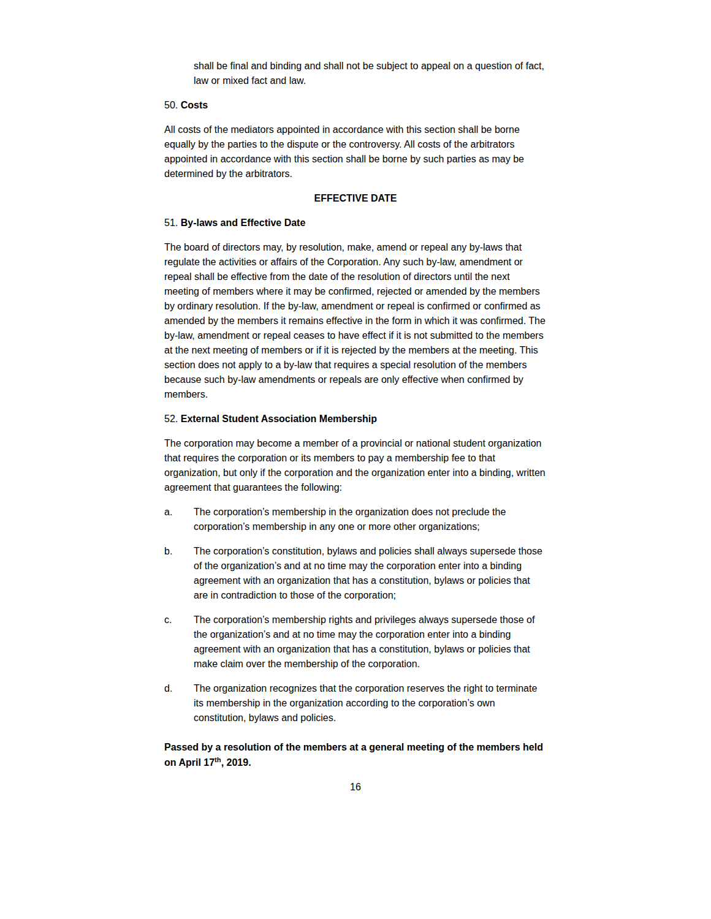shall be final and binding and shall not be subject to appeal on a question of fact, law or mixed fact and law.
50. Costs
All costs of the mediators appointed in accordance with this section shall be borne equally by the parties to the dispute or the controversy. All costs of the arbitrators appointed in accordance with this section shall be borne by such parties as may be determined by the arbitrators.
EFFECTIVE DATE
51. By-laws and Effective Date
The board of directors may, by resolution, make, amend or repeal any by-laws that regulate the activities or affairs of the Corporation. Any such by-law, amendment or repeal shall be effective from the date of the resolution of directors until the next meeting of members where it may be confirmed, rejected or amended by the members by ordinary resolution. If the by-law, amendment or repeal is confirmed or confirmed as amended by the members it remains effective in the form in which it was confirmed. The by-law, amendment or repeal ceases to have effect if it is not submitted to the members at the next meeting of members or if it is rejected by the members at the meeting. This section does not apply to a by-law that requires a special resolution of the members because such by-law amendments or repeals are only effective when confirmed by members.
52. External Student Association Membership
The corporation may become a member of a provincial or national student organization that requires the corporation or its members to pay a membership fee to that organization, but only if the corporation and the organization enter into a binding, written agreement that guarantees the following:
a. The corporation’s membership in the organization does not preclude the corporation’s membership in any one or more other organizations;
b. The corporation’s constitution, bylaws and policies shall always supersede those of the organization’s and at no time may the corporation enter into a binding agreement with an organization that has a constitution, bylaws or policies that are in contradiction to those of the corporation;
c. The corporation’s membership rights and privileges always supersede those of the organization’s and at no time may the corporation enter into a binding agreement with an organization that has a constitution, bylaws or policies that make claim over the membership of the corporation.
d. The organization recognizes that the corporation reserves the right to terminate its membership in the organization according to the corporation’s own constitution, bylaws and policies.
Passed by a resolution of the members at a general meeting of the members held on April 17th, 2019.
16